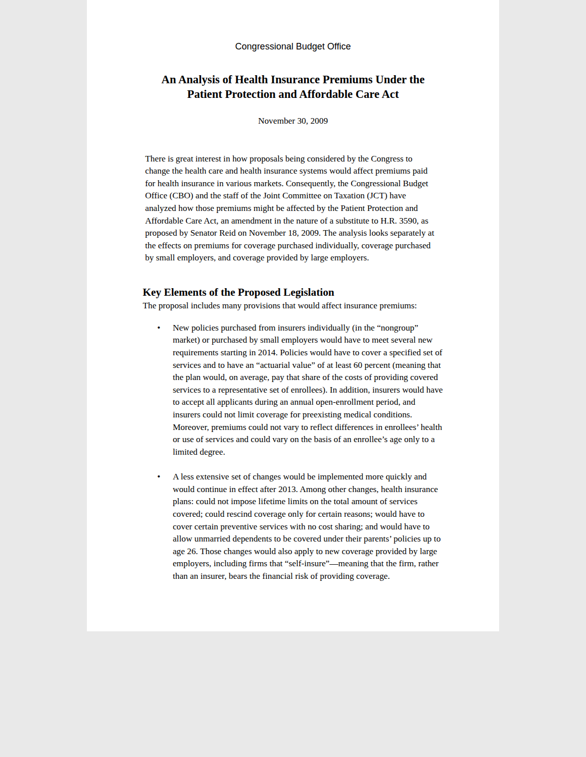Congressional Budget Office
An Analysis of Health Insurance Premiums Under the Patient Protection and Affordable Care Act
November 30, 2009
There is great interest in how proposals being considered by the Congress to change the health care and health insurance systems would affect premiums paid for health insurance in various markets. Consequently, the Congressional Budget Office (CBO) and the staff of the Joint Committee on Taxation (JCT) have analyzed how those premiums might be affected by the Patient Protection and Affordable Care Act, an amendment in the nature of a substitute to H.R. 3590, as proposed by Senator Reid on November 18, 2009. The analysis looks separately at the effects on premiums for coverage purchased individually, coverage purchased by small employers, and coverage provided by large employers.
Key Elements of the Proposed Legislation
The proposal includes many provisions that would affect insurance premiums:
New policies purchased from insurers individually (in the “nongroup” market) or purchased by small employers would have to meet several new requirements starting in 2014. Policies would have to cover a specified set of services and to have an “actuarial value” of at least 60 percent (meaning that the plan would, on average, pay that share of the costs of providing covered services to a representative set of enrollees). In addition, insurers would have to accept all applicants during an annual open-enrollment period, and insurers could not limit coverage for preexisting medical conditions. Moreover, premiums could not vary to reflect differences in enrollees’ health or use of services and could vary on the basis of an enrollee’s age only to a limited degree.
A less extensive set of changes would be implemented more quickly and would continue in effect after 2013. Among other changes, health insurance plans: could not impose lifetime limits on the total amount of services covered; could rescind coverage only for certain reasons; would have to cover certain preventive services with no cost sharing; and would have to allow unmarried dependents to be covered under their parents’ policies up to age 26. Those changes would also apply to new coverage provided by large employers, including firms that “self-insure”—meaning that the firm, rather than an insurer, bears the financial risk of providing coverage.